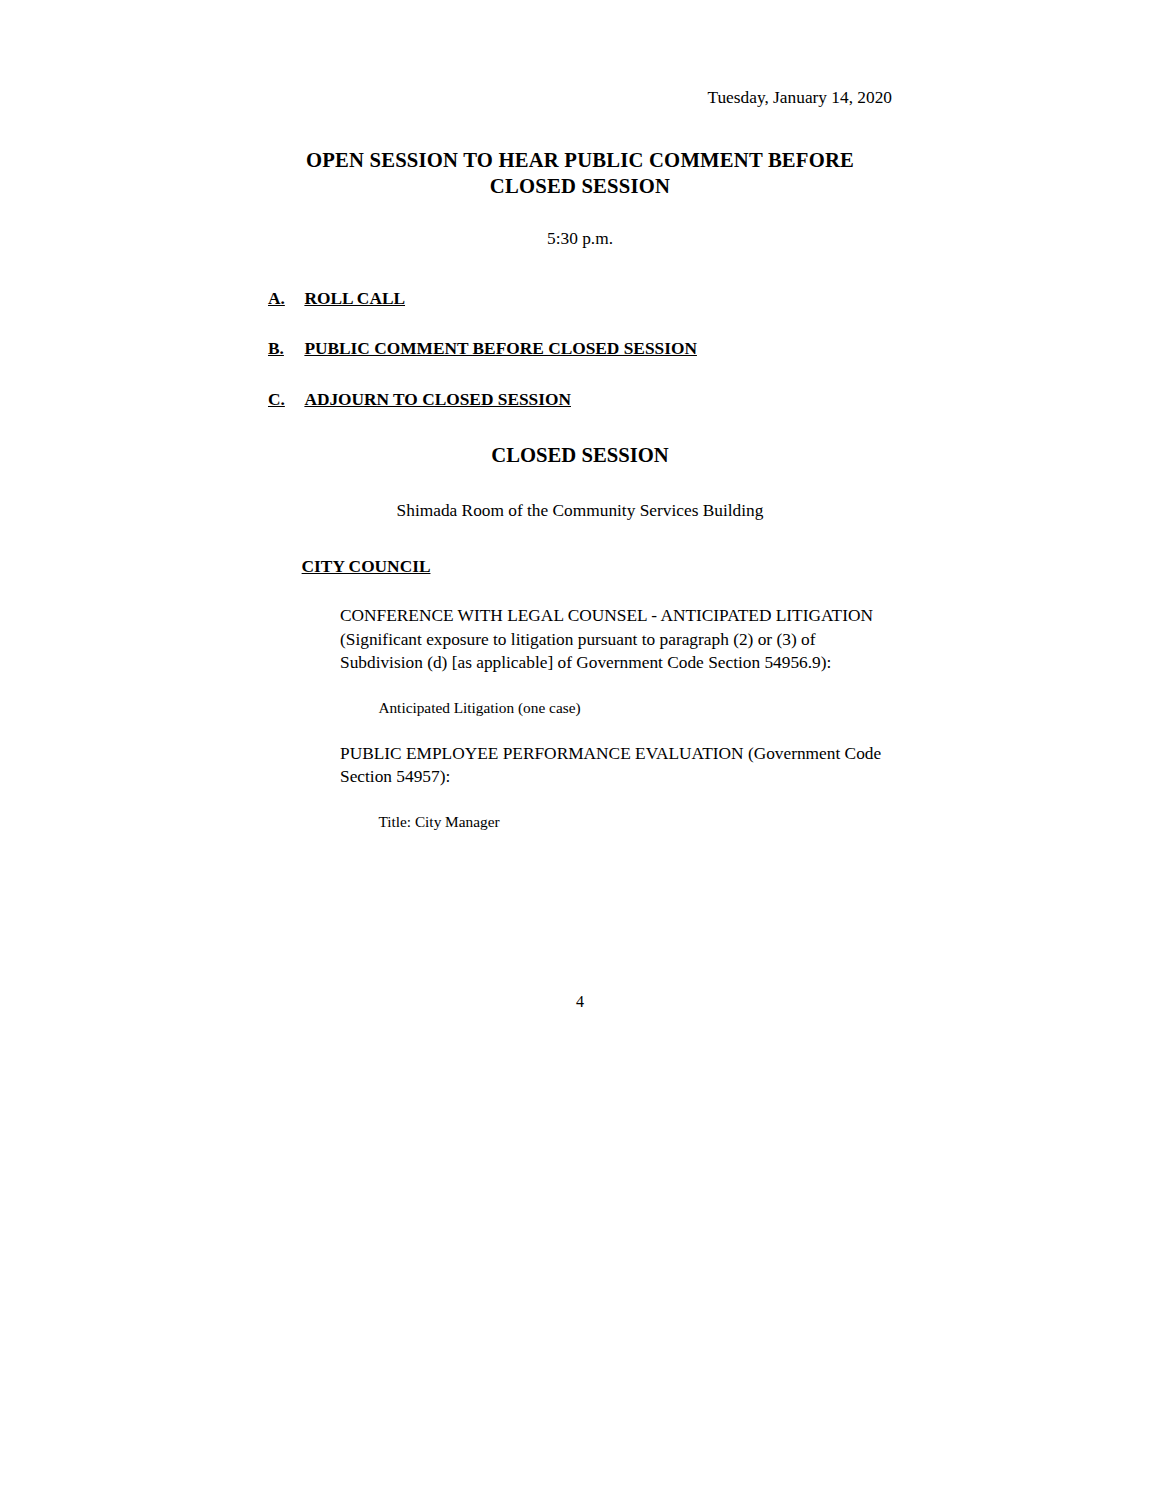Tuesday, January 14, 2020
OPEN SESSION TO HEAR PUBLIC COMMENT BEFORE
CLOSED SESSION
5:30 p.m.
A. ROLL CALL
B. PUBLIC COMMENT BEFORE CLOSED SESSION
C. ADJOURN TO CLOSED SESSION
CLOSED SESSION
Shimada Room of the Community Services Building
CITY COUNCIL
CONFERENCE WITH LEGAL COUNSEL - ANTICIPATED LITIGATION (Significant exposure to litigation pursuant to paragraph (2) or (3) of Subdivision (d) [as applicable] of Government Code Section 54956.9):
Anticipated Litigation (one case)
PUBLIC EMPLOYEE PERFORMANCE EVALUATION (Government Code Section 54957):
Title: City Manager
4